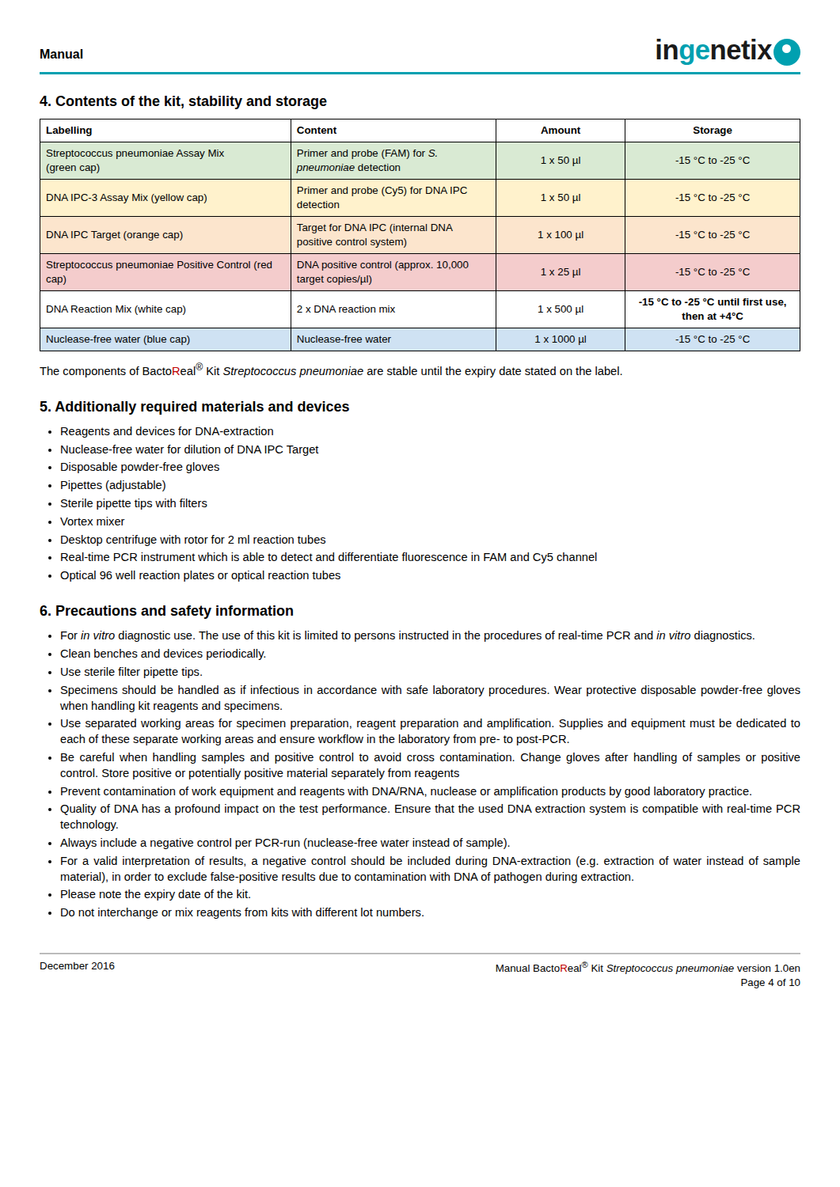Manual
in ge netix
4. Contents of the kit, stability and storage
| Labelling | Content | Amount | Storage |
| --- | --- | --- | --- |
| Streptococcus pneumoniae Assay Mix (green cap) | Primer and probe (FAM) for S. pneumoniae detection | 1 x 50 µl | -15 °C to -25 °C |
| DNA IPC-3 Assay Mix (yellow cap) | Primer and probe (Cy5) for DNA IPC detection | 1 x 50 µl | -15 °C to -25 °C |
| DNA IPC Target (orange cap) | Target for DNA IPC (internal DNA positive control system) | 1 x 100 µl | -15 °C to -25 °C |
| Streptococcus pneumoniae Positive Control (red cap) | DNA positive control (approx. 10,000 target copies/µl) | 1 x 25 µl | -15 °C to -25 °C |
| DNA Reaction Mix (white cap) | 2 x DNA reaction mix | 1 x 500 µl | -15 °C to -25 °C until first use, then at +4°C |
| Nuclease-free water (blue cap) | Nuclease-free water | 1 x 1000 µl | -15 °C to -25 °C |
The components of BactoReal® Kit Streptococcus pneumoniae are stable until the expiry date stated on the label.
5. Additionally required materials and devices
Reagents and devices for DNA-extraction
Nuclease-free water for dilution of DNA IPC Target
Disposable powder-free gloves
Pipettes (adjustable)
Sterile pipette tips with filters
Vortex mixer
Desktop centrifuge with rotor for 2 ml reaction tubes
Real-time PCR instrument which is able to detect and differentiate fluorescence in FAM and Cy5 channel
Optical 96 well reaction plates or optical reaction tubes
6. Precautions and safety information
For in vitro diagnostic use. The use of this kit is limited to persons instructed in the procedures of real-time PCR and in vitro diagnostics.
Clean benches and devices periodically.
Use sterile filter pipette tips.
Specimens should be handled as if infectious in accordance with safe laboratory procedures. Wear protective disposable powder-free gloves when handling kit reagents and specimens.
Use separated working areas for specimen preparation, reagent preparation and amplification. Supplies and equipment must be dedicated to each of these separate working areas and ensure workflow in the laboratory from pre- to post-PCR.
Be careful when handling samples and positive control to avoid cross contamination. Change gloves after handling of samples or positive control. Store positive or potentially positive material separately from reagents
Prevent contamination of work equipment and reagents with DNA/RNA, nuclease or amplification products by good laboratory practice.
Quality of DNA has a profound impact on the test performance. Ensure that the used DNA extraction system is compatible with real-time PCR technology.
Always include a negative control per PCR-run (nuclease-free water instead of sample).
For a valid interpretation of results, a negative control should be included during DNA-extraction (e.g. extraction of water instead of sample material), in order to exclude false-positive results due to contamination with DNA of pathogen during extraction.
Please note the expiry date of the kit.
Do not interchange or mix reagents from kits with different lot numbers.
December 2016
Manual BactoReal® Kit Streptococcus pneumoniae version 1.0en
Page 4 of 10